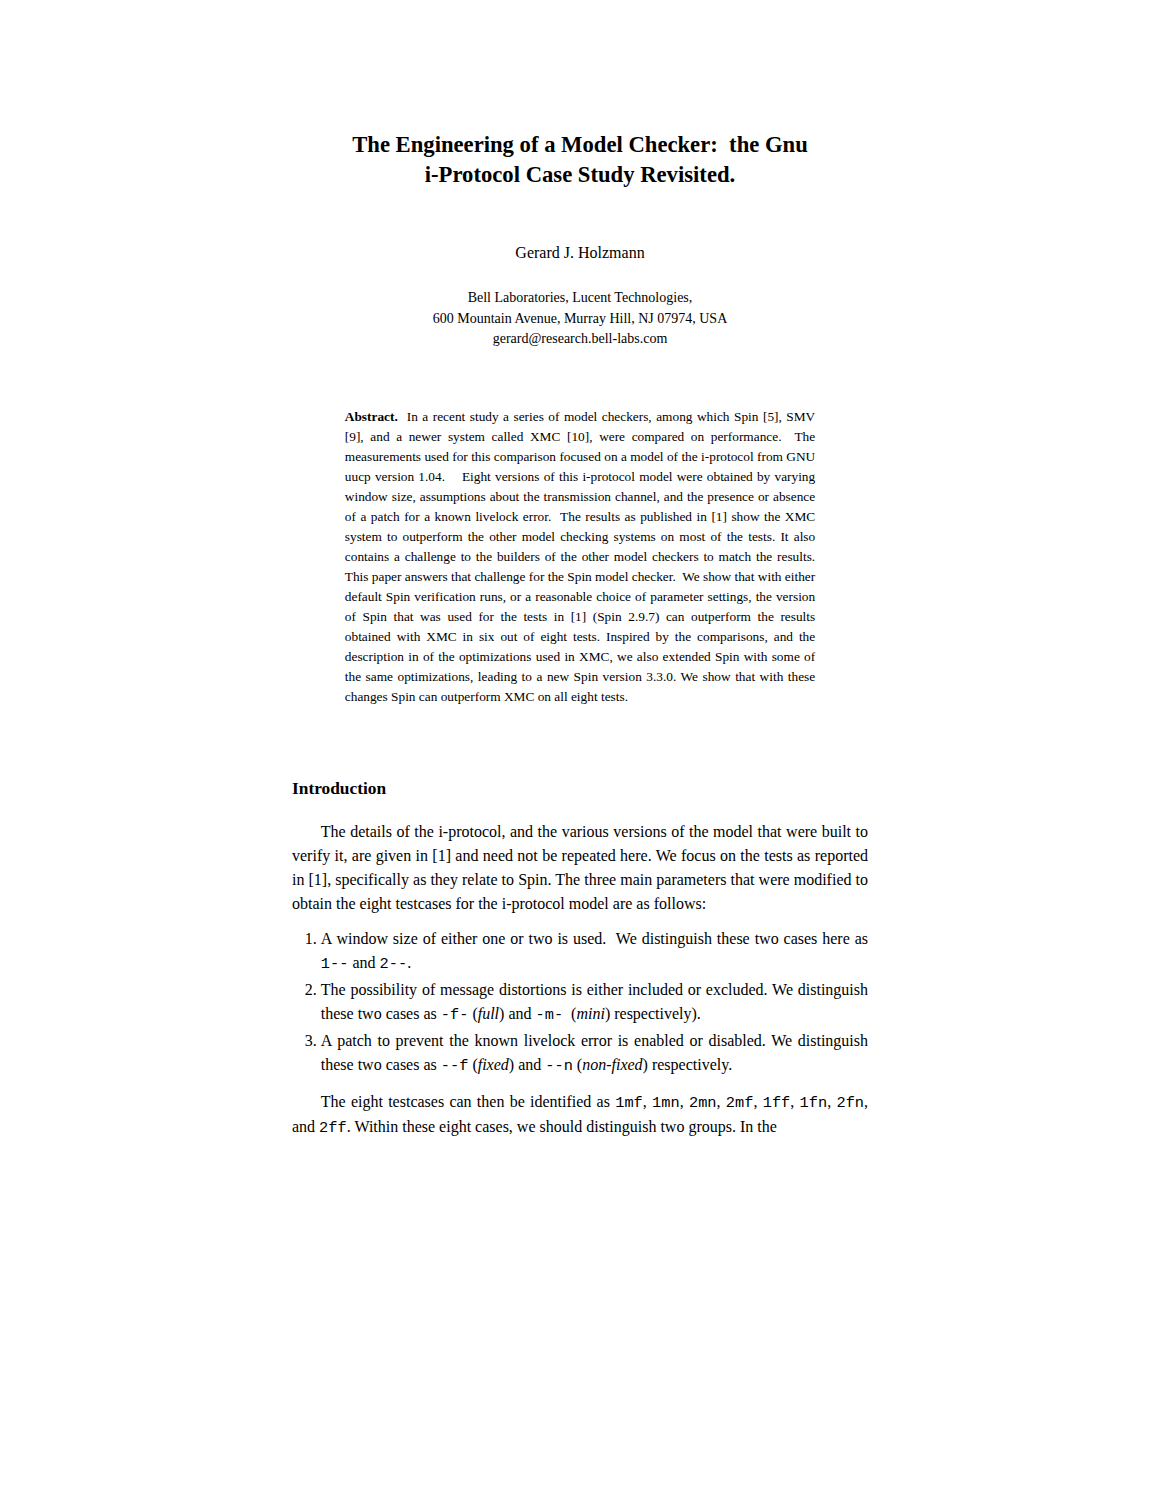The Engineering of a Model Checker: the Gnu
i-Protocol Case Study Revisited.
Gerard J. Holzmann
Bell Laboratories, Lucent Technologies,
600 Mountain Avenue, Murray Hill, NJ 07974, USA
gerard@research.bell-labs.com
Abstract. In a recent study a series of model checkers, among which Spin [5], SMV [9], and a newer system called XMC [10], were compared on performance. The measurements used for this comparison focused on a model of the i-protocol from GNU uucp version 1.04. Eight versions of this i-protocol model were obtained by varying window size, assumptions about the transmission channel, and the presence or absence of a patch for a known livelock error. The results as published in [1] show the XMC system to outperform the other model checking systems on most of the tests. It also contains a challenge to the builders of the other model checkers to match the results. This paper answers that challenge for the Spin model checker. We show that with either default Spin verification runs, or a reasonable choice of parameter settings, the version of Spin that was used for the tests in [1] (Spin 2.9.7) can outperform the results obtained with XMC in six out of eight tests. Inspired by the comparisons, and the description in of the optimizations used in XMC, we also extended Spin with some of the same optimizations, leading to a new Spin version 3.3.0. We show that with these changes Spin can outperform XMC on all eight tests.
Introduction
The details of the i-protocol, and the various versions of the model that were built to verify it, are given in [1] and need not be repeated here. We focus on the tests as reported in [1], specifically as they relate to Spin. The three main parameters that were modified to obtain the eight testcases for the i-protocol model are as follows:
A window size of either one or two is used. We distinguish these two cases here as 1-- and 2--.
The possibility of message distortions is either included or excluded. We distinguish these two cases as -f- (full) and -m- (mini) respectively).
A patch to prevent the known livelock error is enabled or disabled. We distinguish these two cases as --f (fixed) and --n (non-fixed) respectively.
The eight testcases can then be identified as 1mf, 1mn, 2mn, 2mf, 1ff, 1fn, 2fn, and 2ff. Within these eight cases, we should distinguish two groups. In the